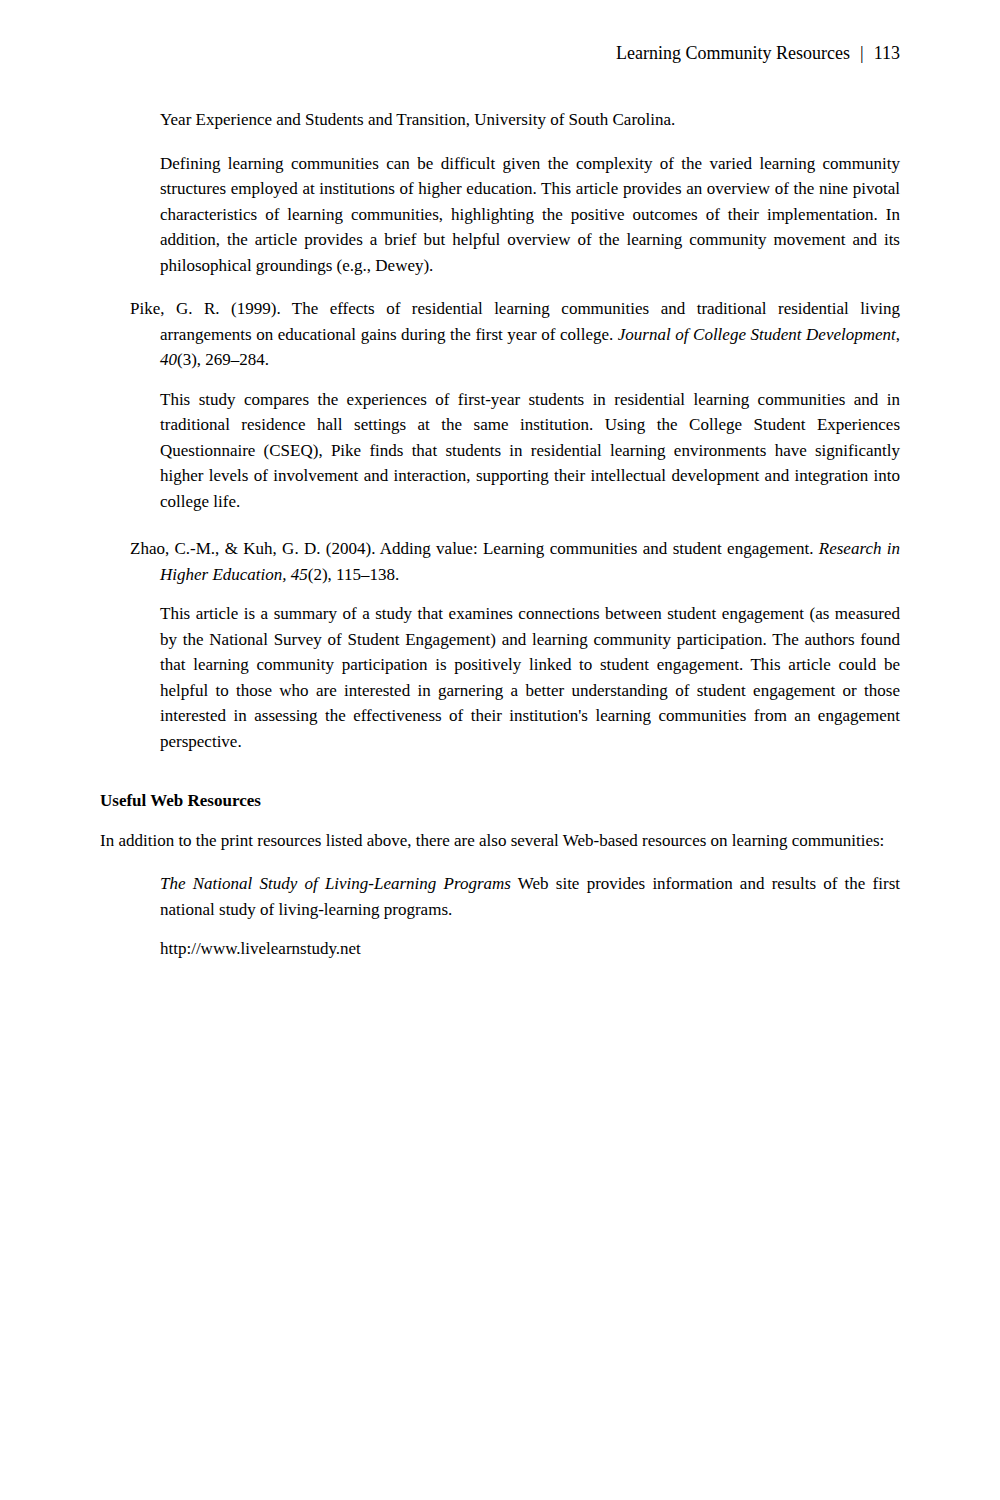Learning Community Resources|113
Year Experience and Students and Transition, University of South Carolina.
Defining learning communities can be difficult given the complexity of the varied learning community structures employed at institutions of higher education. This article provides an overview of the nine pivotal characteristics of learning communities, highlighting the positive outcomes of their implementation. In addition, the article provides a brief but helpful overview of the learning community movement and its philosophical groundings (e.g., Dewey).
Pike, G. R. (1999). The effects of residential learning communities and traditional residential living arrangements on educational gains during the first year of college. Journal of College Student Development, 40(3), 269–284.
This study compares the experiences of first-year students in residential learning communities and in traditional residence hall settings at the same institution. Using the College Student Experiences Questionnaire (CSEQ), Pike finds that students in residential learning environments have significantly higher levels of involvement and interaction, supporting their intellectual development and integration into college life.
Zhao, C.-M., & Kuh, G. D. (2004). Adding value: Learning communities and student engagement. Research in Higher Education, 45(2), 115–138.
This article is a summary of a study that examines connections between student engagement (as measured by the National Survey of Student Engagement) and learning community participation. The authors found that learning community participation is positively linked to student engagement. This article could be helpful to those who are interested in garnering a better understanding of student engagement or those interested in assessing the effectiveness of their institution's learning communities from an engagement perspective.
Useful Web Resources
In addition to the print resources listed above, there are also several Web-based resources on learning communities:
The National Study of Living-Learning Programs Web site provides information and results of the first national study of living-learning programs.
http://www.livelearnstudy.net